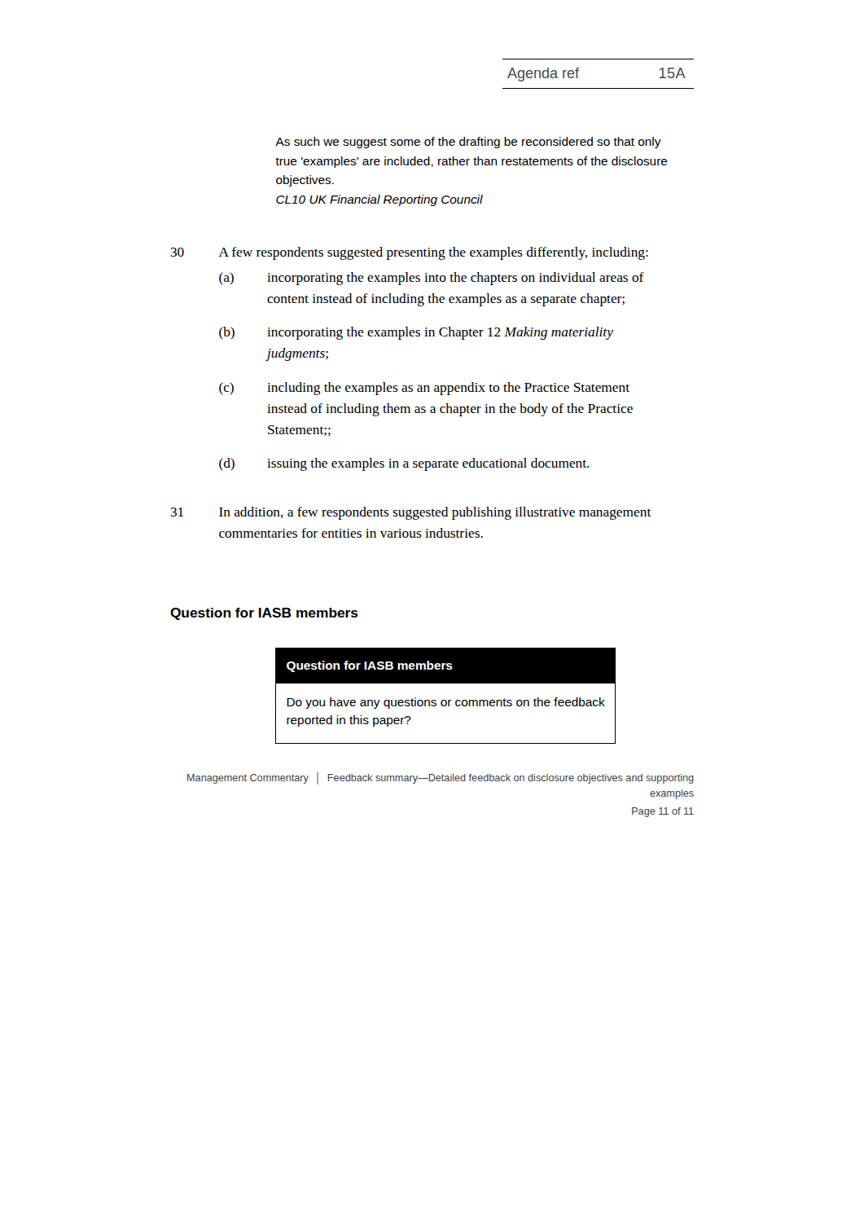Agenda ref 15A
As such we suggest some of the drafting be reconsidered so that only true 'examples' are included, rather than restatements of the disclosure objectives.
CL10 UK Financial Reporting Council
30
A few respondents suggested presenting the examples differently, including:
(a) incorporating the examples into the chapters on individual areas of content instead of including the examples as a separate chapter;
(b) incorporating the examples in Chapter 12 Making materiality judgments;
(c) including the examples as an appendix to the Practice Statement instead of including them as a chapter in the body of the Practice Statement;;
(d) issuing the examples in a separate educational document.
31
In addition, a few respondents suggested publishing illustrative management commentaries for entities in various industries.
Question for IASB members
Question for IASB members
Do you have any questions or comments on the feedback reported in this paper?
Management Commentary │ Feedback summary—Detailed feedback on disclosure objectives and supporting examples
Page 11 of 11